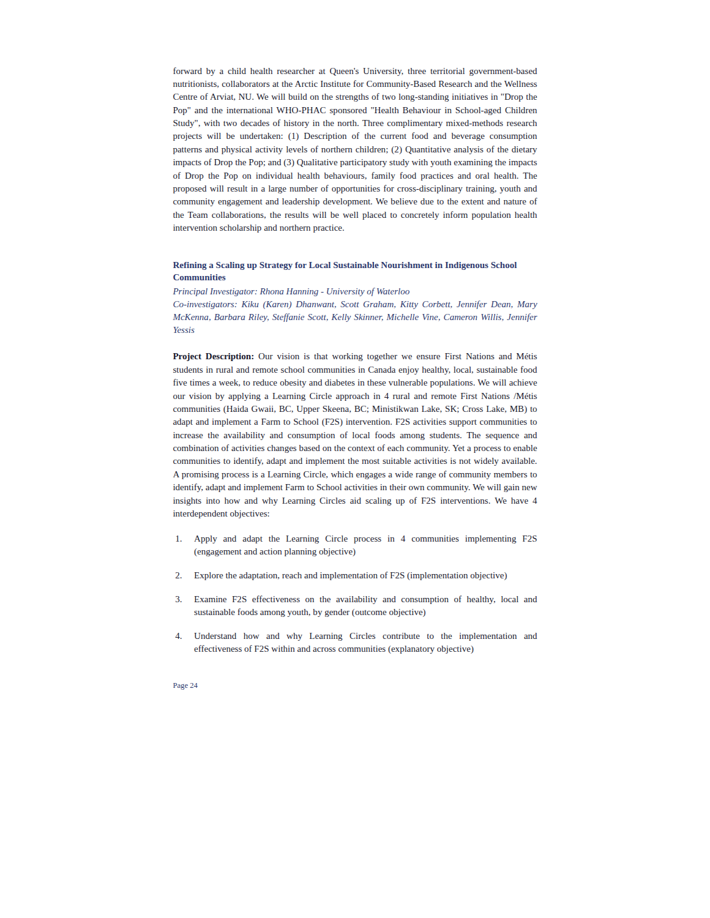forward by a child health researcher at Queen's University, three territorial government-based nutritionists, collaborators at the Arctic Institute for Community-Based Research and the Wellness Centre of Arviat, NU. We will build on the strengths of two long-standing initiatives in "Drop the Pop" and the international WHO-PHAC sponsored "Health Behaviour in School-aged Children Study", with two decades of history in the north. Three complimentary mixed-methods research projects will be undertaken: (1) Description of the current food and beverage consumption patterns and physical activity levels of northern children; (2) Quantitative analysis of the dietary impacts of Drop the Pop; and (3) Qualitative participatory study with youth examining the impacts of Drop the Pop on individual health behaviours, family food practices and oral health. The proposed will result in a large number of opportunities for cross-disciplinary training, youth and community engagement and leadership development. We believe due to the extent and nature of the Team collaborations, the results will be well placed to concretely inform population health intervention scholarship and northern practice.
Refining a Scaling up Strategy for Local Sustainable Nourishment in Indigenous School Communities
Principal Investigator: Rhona Hanning - University of Waterloo
Co-investigators: Kiku (Karen) Dhanwant, Scott Graham, Kitty Corbett, Jennifer Dean, Mary McKenna, Barbara Riley, Steffanie Scott, Kelly Skinner, Michelle Vine, Cameron Willis, Jennifer Yessis
Project Description: Our vision is that working together we ensure First Nations and Métis students in rural and remote school communities in Canada enjoy healthy, local, sustainable food five times a week, to reduce obesity and diabetes in these vulnerable populations. We will achieve our vision by applying a Learning Circle approach in 4 rural and remote First Nations /Métis communities (Haida Gwaii, BC, Upper Skeena, BC; Ministikwan Lake, SK; Cross Lake, MB) to adapt and implement a Farm to School (F2S) intervention. F2S activities support communities to increase the availability and consumption of local foods among students. The sequence and combination of activities changes based on the context of each community. Yet a process to enable communities to identify, adapt and implement the most suitable activities is not widely available. A promising process is a Learning Circle, which engages a wide range of community members to identify, adapt and implement Farm to School activities in their own community. We will gain new insights into how and why Learning Circles aid scaling up of F2S interventions. We have 4 interdependent objectives:
Apply and adapt the Learning Circle process in 4 communities implementing F2S (engagement and action planning objective)
Explore the adaptation, reach and implementation of F2S (implementation objective)
Examine F2S effectiveness on the availability and consumption of healthy, local and sustainable foods among youth, by gender (outcome objective)
Understand how and why Learning Circles contribute to the implementation and effectiveness of F2S within and across communities (explanatory objective)
Page 24